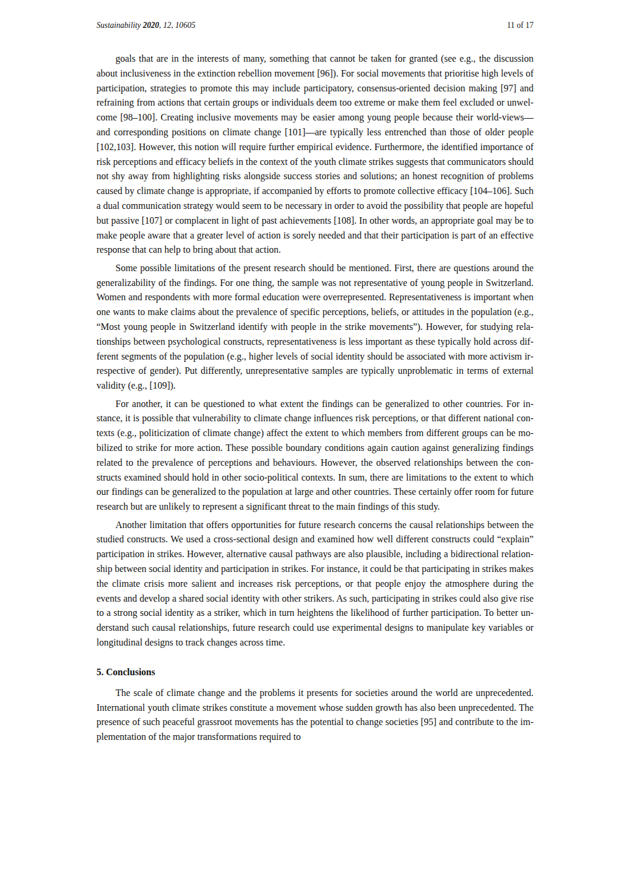Sustainability 2020, 12, 10605 11 of 17
goals that are in the interests of many, something that cannot be taken for granted (see e.g., the discussion about inclusiveness in the extinction rebellion movement [96]). For social movements that prioritise high levels of participation, strategies to promote this may include participatory, consensus-oriented decision making [97] and refraining from actions that certain groups or individuals deem too extreme or make them feel excluded or unwelcome [98–100]. Creating inclusive movements may be easier among young people because their world-views—and corresponding positions on climate change [101]—are typically less entrenched than those of older people [102,103]. However, this notion will require further empirical evidence. Furthermore, the identified importance of risk perceptions and efficacy beliefs in the context of the youth climate strikes suggests that communicators should not shy away from highlighting risks alongside success stories and solutions; an honest recognition of problems caused by climate change is appropriate, if accompanied by efforts to promote collective efficacy [104–106]. Such a dual communication strategy would seem to be necessary in order to avoid the possibility that people are hopeful but passive [107] or complacent in light of past achievements [108]. In other words, an appropriate goal may be to make people aware that a greater level of action is sorely needed and that their participation is part of an effective response that can help to bring about that action.
Some possible limitations of the present research should be mentioned. First, there are questions around the generalizability of the findings. For one thing, the sample was not representative of young people in Switzerland. Women and respondents with more formal education were overrepresented. Representativeness is important when one wants to make claims about the prevalence of specific perceptions, beliefs, or attitudes in the population (e.g., “Most young people in Switzerland identify with people in the strike movements”). However, for studying relationships between psychological constructs, representativeness is less important as these typically hold across different segments of the population (e.g., higher levels of social identity should be associated with more activism irrespective of gender). Put differently, unrepresentative samples are typically unproblematic in terms of external validity (e.g., [109]).
For another, it can be questioned to what extent the findings can be generalized to other countries. For instance, it is possible that vulnerability to climate change influences risk perceptions, or that different national contexts (e.g., politicization of climate change) affect the extent to which members from different groups can be mobilized to strike for more action. These possible boundary conditions again caution against generalizing findings related to the prevalence of perceptions and behaviours. However, the observed relationships between the constructs examined should hold in other socio-political contexts. In sum, there are limitations to the extent to which our findings can be generalized to the population at large and other countries. These certainly offer room for future research but are unlikely to represent a significant threat to the main findings of this study.
Another limitation that offers opportunities for future research concerns the causal relationships between the studied constructs. We used a cross-sectional design and examined how well different constructs could “explain” participation in strikes. However, alternative causal pathways are also plausible, including a bidirectional relationship between social identity and participation in strikes. For instance, it could be that participating in strikes makes the climate crisis more salient and increases risk perceptions, or that people enjoy the atmosphere during the events and develop a shared social identity with other strikers. As such, participating in strikes could also give rise to a strong social identity as a striker, which in turn heightens the likelihood of further participation. To better understand such causal relationships, future research could use experimental designs to manipulate key variables or longitudinal designs to track changes across time.
5. Conclusions
The scale of climate change and the problems it presents for societies around the world are unprecedented. International youth climate strikes constitute a movement whose sudden growth has also been unprecedented. The presence of such peaceful grassroot movements has the potential to change societies [95] and contribute to the implementation of the major transformations required to